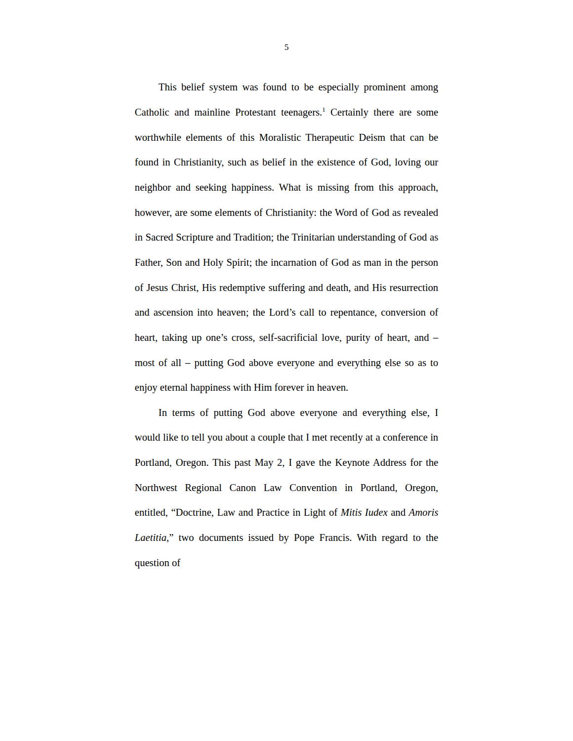5
This belief system was found to be especially prominent among Catholic and mainline Protestant teenagers.1 Certainly there are some worthwhile elements of this Moralistic Therapeutic Deism that can be found in Christianity, such as belief in the existence of God, loving our neighbor and seeking happiness. What is missing from this approach, however, are some elements of Christianity: the Word of God as revealed in Sacred Scripture and Tradition; the Trinitarian understanding of God as Father, Son and Holy Spirit; the incarnation of God as man in the person of Jesus Christ, His redemptive suffering and death, and His resurrection and ascension into heaven; the Lord’s call to repentance, conversion of heart, taking up one’s cross, self-sacrificial love, purity of heart, and – most of all – putting God above everyone and everything else so as to enjoy eternal happiness with Him forever in heaven.
In terms of putting God above everyone and everything else, I would like to tell you about a couple that I met recently at a conference in Portland, Oregon. This past May 2, I gave the Keynote Address for the Northwest Regional Canon Law Convention in Portland, Oregon, entitled, “Doctrine, Law and Practice in Light of Mitis Iudex and Amoris Laetitia,” two documents issued by Pope Francis. With regard to the question of